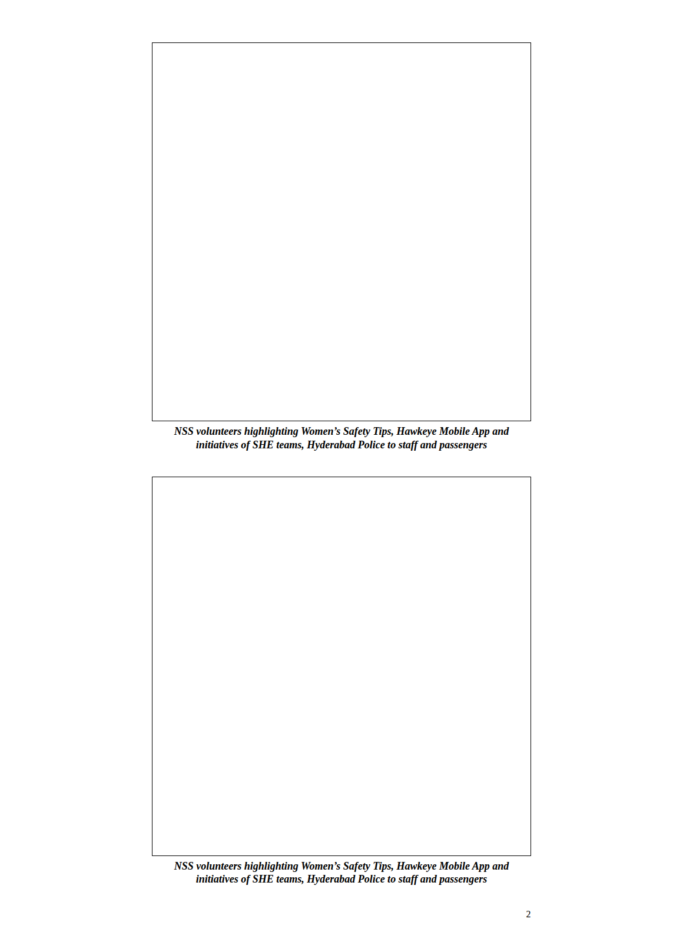NSS volunteers highlighting Women’s Safety Tips, Hawkeye Mobile App and initiatives of SHE teams, Hyderabad Police to staff and passengers
NSS volunteers highlighting Women’s Safety Tips, Hawkeye Mobile App and initiatives of SHE teams, Hyderabad Police to staff and passengers
2